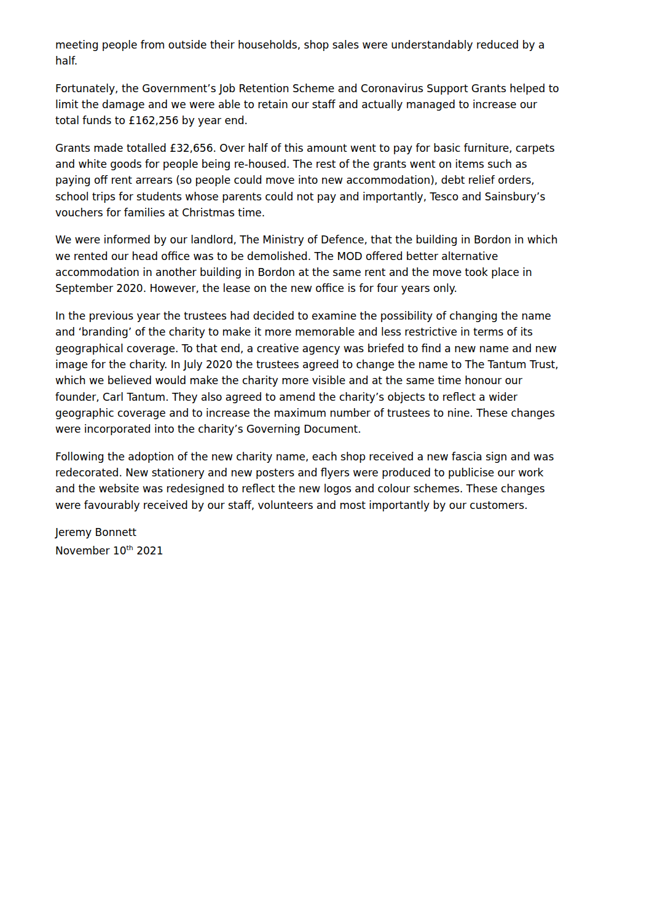meeting people from outside their households, shop sales were understandably reduced by a half.
Fortunately, the Government’s Job Retention Scheme and Coronavirus Support Grants helped to limit the damage and we were able to retain our staff and actually managed to increase our total funds to £162,256 by year end.
Grants made totalled £32,656. Over half of this amount went to pay for basic furniture, carpets and white goods for people being re-housed. The rest of the grants went on items such as paying off rent arrears (so people could move into new accommodation), debt relief orders, school trips for students whose parents could not pay and importantly, Tesco and Sainsbury’s vouchers for families at Christmas time.
We were informed by our landlord, The Ministry of Defence, that the building in Bordon in which we rented our head office was to be demolished. The MOD offered better alternative accommodation in another building in Bordon at the same rent and the move took place in September 2020. However, the lease on the new office is for four years only.
In the previous year the trustees had decided to examine the possibility of changing the name and ‘branding’ of the charity to make it more memorable and less restrictive in terms of its geographical coverage. To that end, a creative agency was briefed to find a new name and new image for the charity. In July 2020 the trustees agreed to change the name to The Tantum Trust, which we believed would make the charity more visible and at the same time honour our founder, Carl Tantum. They also agreed to amend the charity’s objects to reflect a wider geographic coverage and to increase the maximum number of trustees to nine. These changes were incorporated into the charity’s Governing Document.
Following the adoption of the new charity name, each shop received a new fascia sign and was redecorated. New stationery and new posters and flyers were produced to publicise our work and the website was redesigned to reflect the new logos and colour schemes. These changes were favourably received by our staff, volunteers and most importantly by our customers.
Jeremy Bonnett
November 10th 2021